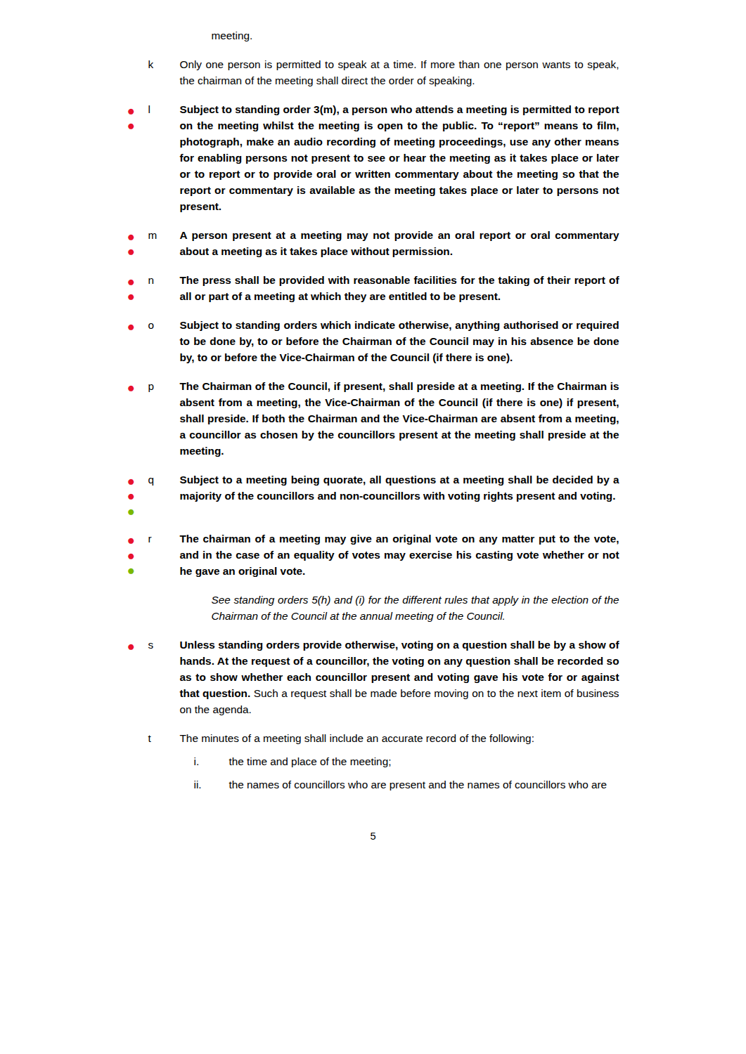meeting.
k
Only one person is permitted to speak at a time. If more than one person wants to speak, the chairman of the meeting shall direct the order of speaking.
●●
l
Subject to standing order 3(m), a person who attends a meeting is permitted to report on the meeting whilst the meeting is open to the public. To “report” means to film, photograph, make an audio recording of meeting proceedings, use any other means for enabling persons not present to see or hear the meeting as it takes place or later or to report or to provide oral or written commentary about the meeting so that the report or commentary is available as the meeting takes place or later to persons not present.
●●
m
A person present at a meeting may not provide an oral report or oral commentary about a meeting as it takes place without permission.
●●
n
The press shall be provided with reasonable facilities for the taking of their report of all or part of a meeting at which they are entitled to be present.
●
o
Subject to standing orders which indicate otherwise, anything authorised or required to be done by, to or before the Chairman of the Council may in his absence be done by, to or before the Vice-Chairman of the Council (if there is one).
●
p
The Chairman of the Council, if present, shall preside at a meeting. If the Chairman is absent from a meeting, the Vice-Chairman of the Council (if there is one) if present, shall preside. If both the Chairman and the Vice-Chairman are absent from a meeting, a councillor as chosen by the councillors present at the meeting shall preside at the meeting.
●●●
q
Subject to a meeting being quorate, all questions at a meeting shall be decided by a majority of the councillors and non-councillors with voting rights present and voting.
●●●
r
The chairman of a meeting may give an original vote on any matter put to the vote, and in the case of an equality of votes may exercise his casting vote whether or not he gave an original vote.
See standing orders 5(h) and (i) for the different rules that apply in the election of the Chairman of the Council at the annual meeting of the Council.
●
s
Unless standing orders provide otherwise, voting on a question shall be by a show of hands. At the request of a councillor, the voting on any question shall be recorded so as to show whether each councillor present and voting gave his vote for or against that question. Such a request shall be made before moving on to the next item of business on the agenda.
t
The minutes of a meeting shall include an accurate record of the following:
i.
the time and place of the meeting;
ii.
the names of councillors who are present and the names of councillors who are
5